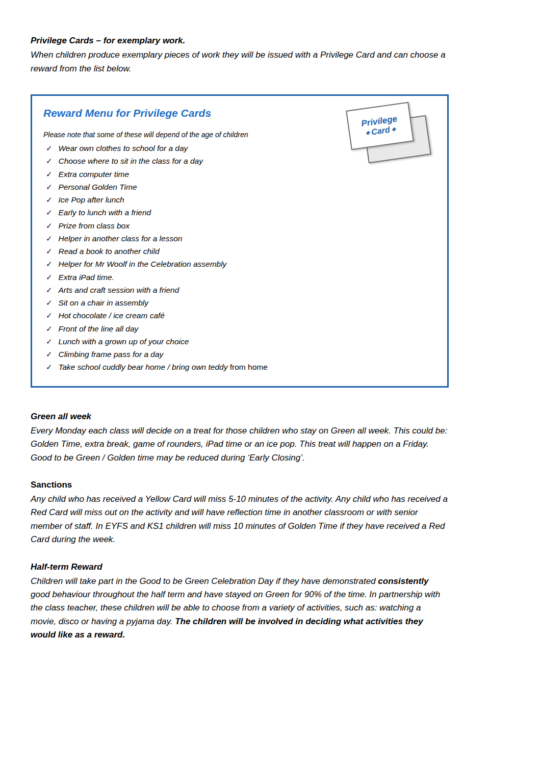Privilege Cards – for exemplary work.
When children produce exemplary pieces of work they will be issued with a Privilege Card and can choose a reward from the list below.
Privilege Card
Reward Menu for Privilege Cards
Please note that some of these will depend of the age of children
Wear own clothes to school for a day
Choose where to sit in the class for a day
Extra computer time
Personal Golden Time
Ice Pop after lunch
Early to lunch with a friend
Prize from class box
Helper in another class for a lesson
Read a book to another child
Helper for Mr Woolf in the Celebration assembly
Extra iPad time.
Arts and craft session with a friend
Sit on a chair in assembly
Hot chocolate / ice cream café
Front of the line all day
Lunch with a grown up of your choice
Climbing frame pass for a day
Take school cuddly bear home / bring own teddy from home
Green all week
Every Monday each class will decide on a treat for those children who stay on Green all week. This could be: Golden Time, extra break, game of rounders, iPad time or an ice pop. This treat will happen on a Friday. Good to be Green / Golden time may be reduced during ‘Early Closing’.
Sanctions
Any child who has received a Yellow Card will miss 5-10 minutes of the activity. Any child who has received a Red Card will miss out on the activity and will have reflection time in another classroom or with senior member of staff. In EYFS and KS1 children will miss 10 minutes of Golden Time if they have received a Red Card during the week.
Half-term Reward
Children will take part in the Good to be Green Celebration Day if they have demonstrated consistently good behaviour throughout the half term and have stayed on Green for 90% of the time. In partnership with the class teacher, these children will be able to choose from a variety of activities, such as: watching a movie, disco or having a pyjama day. The children will be involved in deciding what activities they would like as a reward.